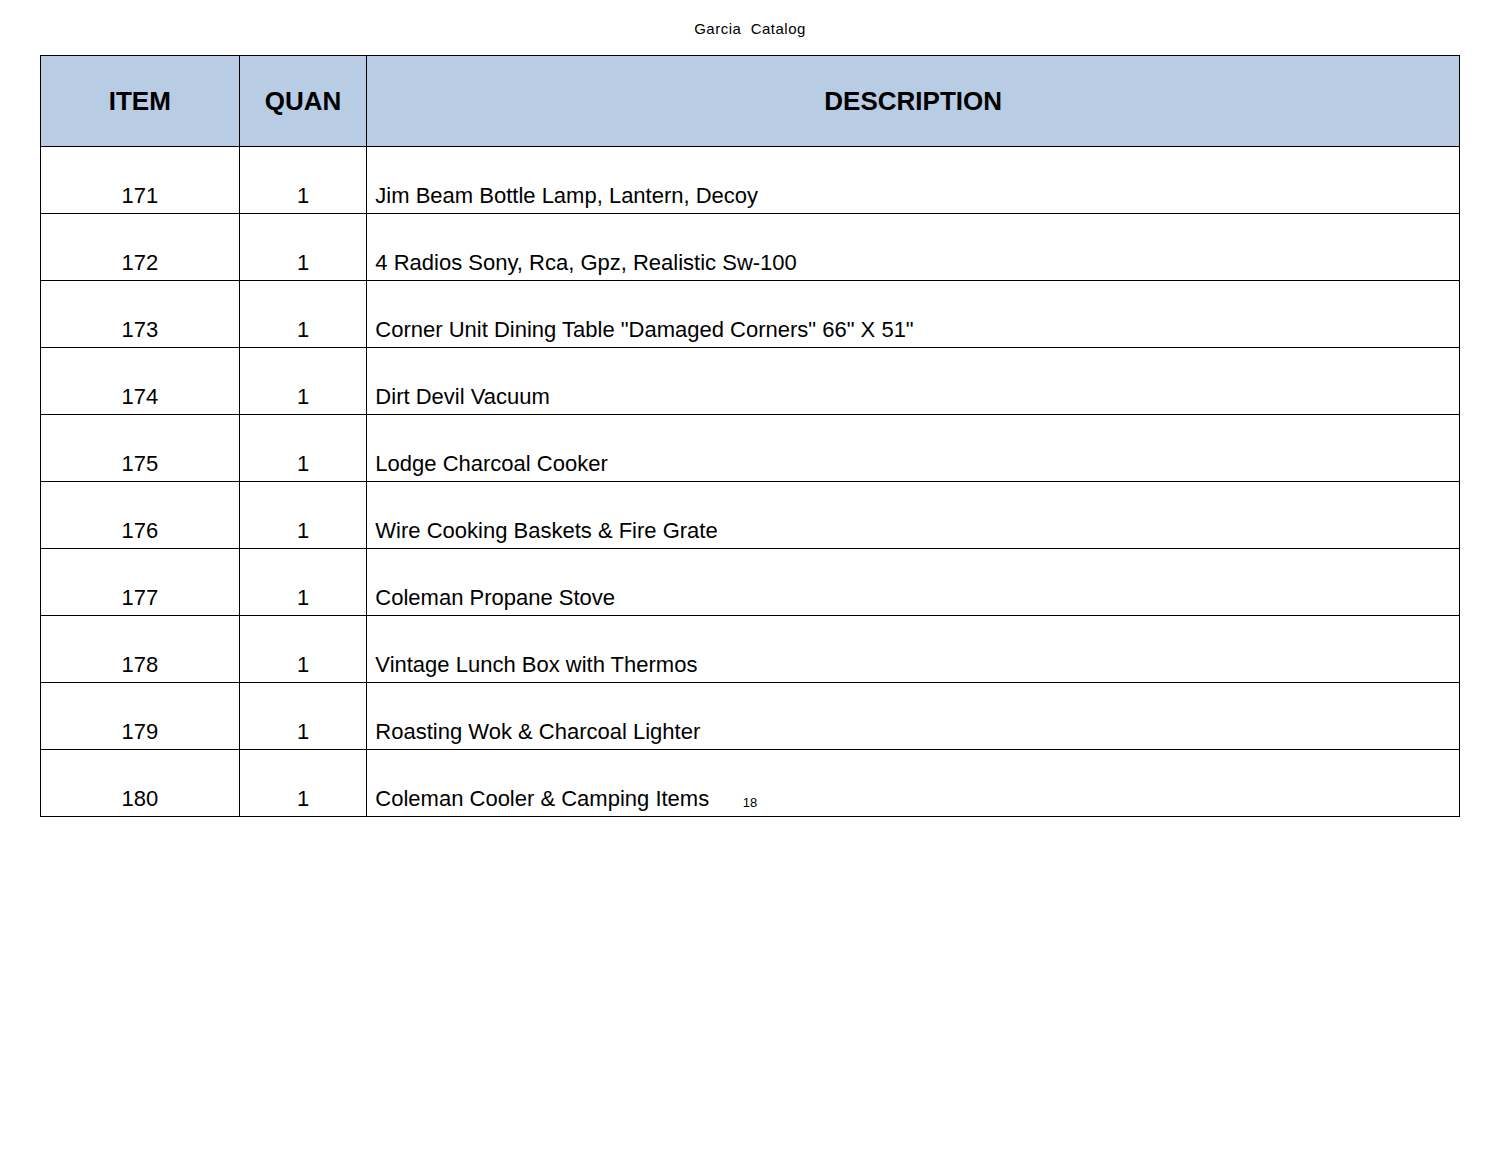Garcia Catalog
| ITEM | QUAN | DESCRIPTION |
| --- | --- | --- |
| 171 | 1 | Jim Beam Bottle Lamp, Lantern, Decoy |
| 172 | 1 | 4 Radios Sony, Rca, Gpz, Realistic Sw-100 |
| 173 | 1 | Corner Unit Dining Table "Damaged Corners" 66" X 51" |
| 174 | 1 | Dirt Devil Vacuum |
| 175 | 1 | Lodge Charcoal Cooker |
| 176 | 1 | Wire Cooking Baskets & Fire Grate |
| 177 | 1 | Coleman Propane Stove |
| 178 | 1 | Vintage Lunch Box with Thermos |
| 179 | 1 | Roasting Wok & Charcoal Lighter |
| 180 | 1 | Coleman Cooler & Camping Items |
18